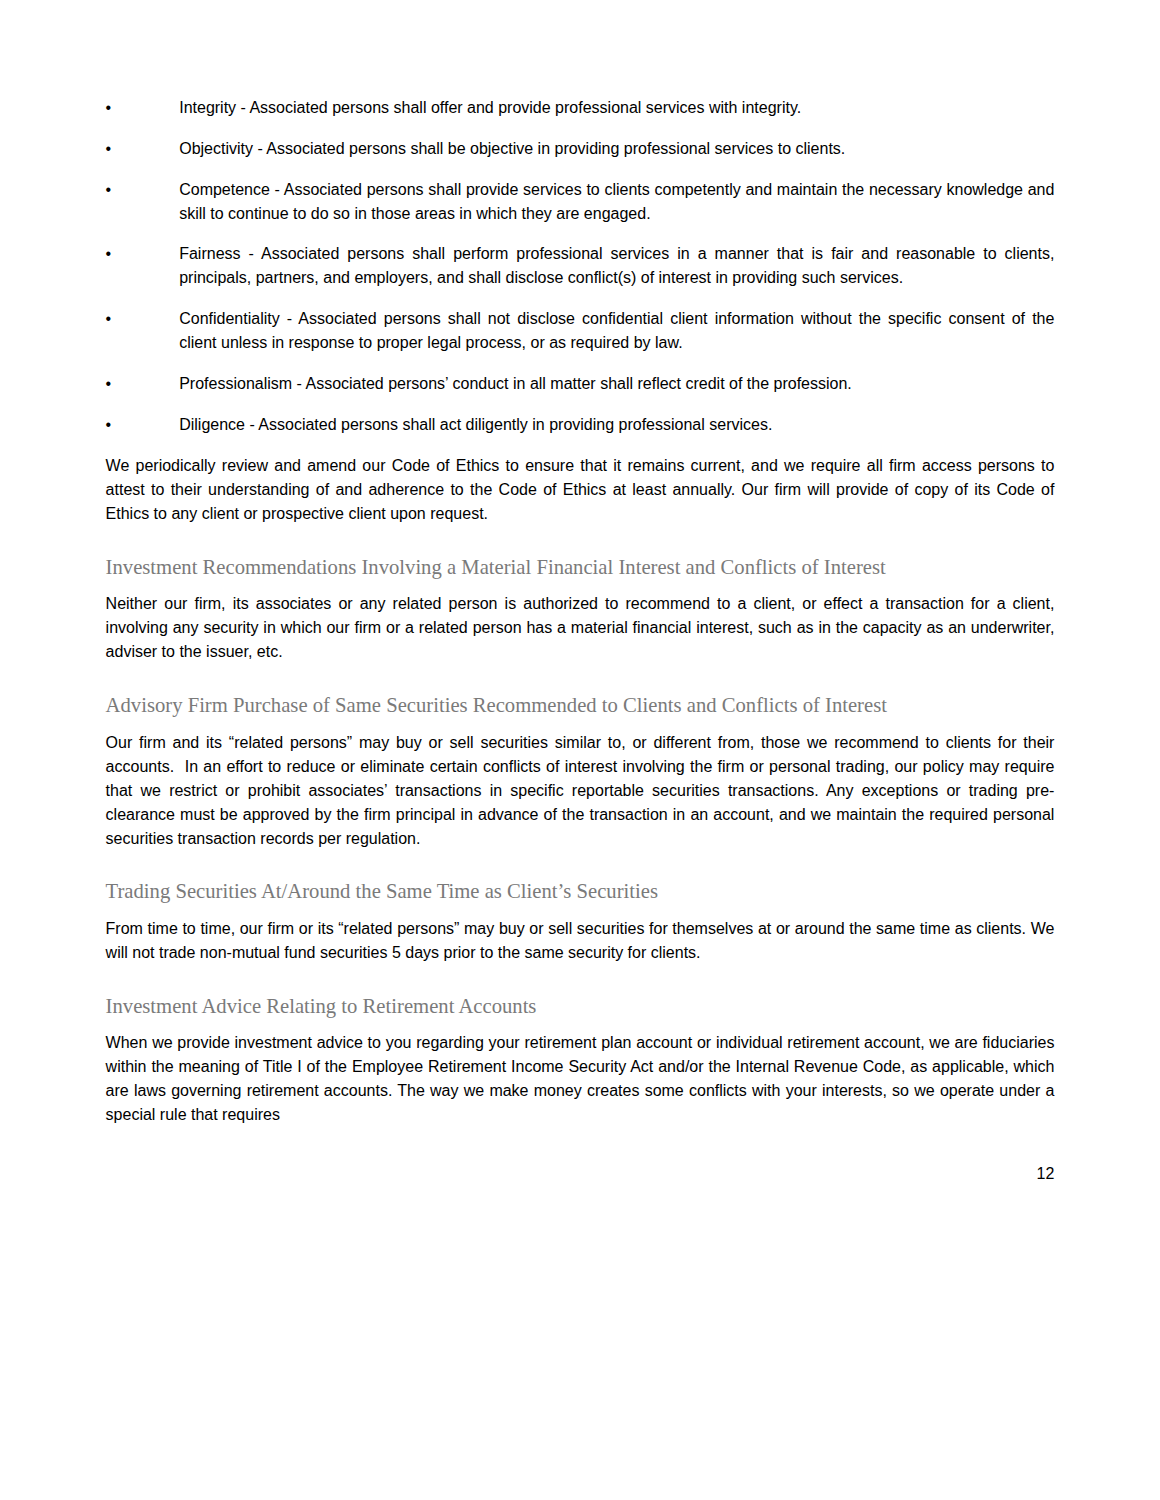Integrity - Associated persons shall offer and provide professional services with integrity.
Objectivity - Associated persons shall be objective in providing professional services to clients.
Competence - Associated persons shall provide services to clients competently and maintain the necessary knowledge and skill to continue to do so in those areas in which they are engaged.
Fairness - Associated persons shall perform professional services in a manner that is fair and reasonable to clients, principals, partners, and employers, and shall disclose conflict(s) of interest in providing such services.
Confidentiality - Associated persons shall not disclose confidential client information without the specific consent of the client unless in response to proper legal process, or as required by law.
Professionalism - Associated persons’ conduct in all matter shall reflect credit of the profession.
Diligence - Associated persons shall act diligently in providing professional services.
We periodically review and amend our Code of Ethics to ensure that it remains current, and we require all firm access persons to attest to their understanding of and adherence to the Code of Ethics at least annually. Our firm will provide of copy of its Code of Ethics to any client or prospective client upon request.
Investment Recommendations Involving a Material Financial Interest and Conflicts of Interest
Neither our firm, its associates or any related person is authorized to recommend to a client, or effect a transaction for a client, involving any security in which our firm or a related person has a material financial interest, such as in the capacity as an underwriter, adviser to the issuer, etc.
Advisory Firm Purchase of Same Securities Recommended to Clients and Conflicts of Interest
Our firm and its “related persons” may buy or sell securities similar to, or different from, those we recommend to clients for their accounts. In an effort to reduce or eliminate certain conflicts of interest involving the firm or personal trading, our policy may require that we restrict or prohibit associates’ transactions in specific reportable securities transactions. Any exceptions or trading pre-clearance must be approved by the firm principal in advance of the transaction in an account, and we maintain the required personal securities transaction records per regulation.
Trading Securities At/Around the Same Time as Client’s Securities
From time to time, our firm or its “related persons” may buy or sell securities for themselves at or around the same time as clients. We will not trade non-mutual fund securities 5 days prior to the same security for clients.
Investment Advice Relating to Retirement Accounts
When we provide investment advice to you regarding your retirement plan account or individual retirement account, we are fiduciaries within the meaning of Title I of the Employee Retirement Income Security Act and/or the Internal Revenue Code, as applicable, which are laws governing retirement accounts. The way we make money creates some conflicts with your interests, so we operate under a special rule that requires
12